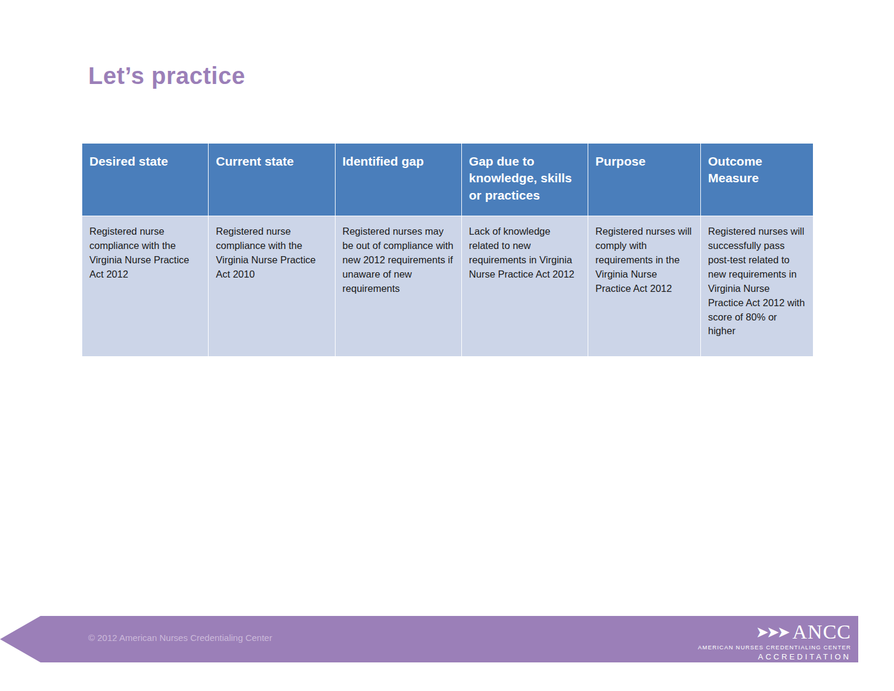Let’s practice
| Desired state | Current state | Identified gap | Gap due to knowledge, skills or practices | Purpose | Outcome Measure |
| --- | --- | --- | --- | --- | --- |
| Registered nurse compliance with the Virginia Nurse Practice Act 2012 | Registered nurse compliance with the Virginia Nurse Practice Act 2010 | Registered nurses may be out of compliance with new 2012 requirements if unaware of new requirements | Lack of knowledge related to new requirements in Virginia Nurse Practice Act 2012 | Registered nurses will comply with requirements in the Virginia Nurse Practice Act 2012 | Registered nurses will successfully pass post-test related to new requirements in Virginia Nurse Practice Act 2012 with score of 80% or higher |
© 2012 American Nurses Credentialing Center
➤➤➤ANCC
AMERICAN NURSES CREDENTIALING CENTER
ACCREDITATION